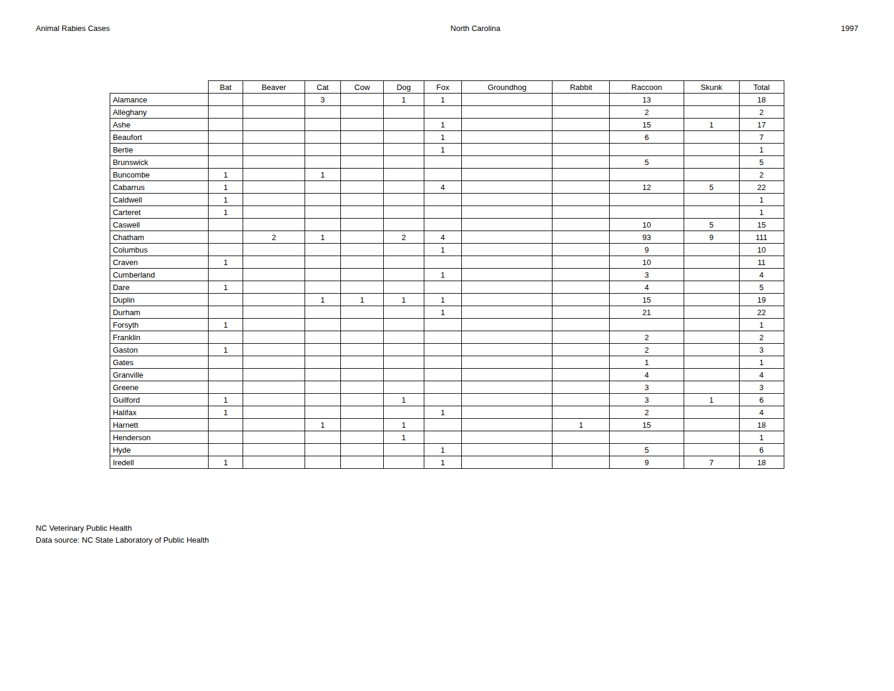Animal Rabies Cases
North Carolina
1997
| | Bat | Beaver | Cat | Cow | Dog | Fox | Groundhog | Rabbit | Raccoon | Skunk | Total |
| --- | --- | --- | --- | --- | --- | --- | --- | --- | --- | --- | --- |
| Alamance | | | 3 | | 1 | 1 | | | 13 | | 18 |
| Alleghany | | | | | | | | | 2 | | 2 |
| Ashe | | | | | | 1 | | | 15 | 1 | 17 |
| Beaufort | | | | | | 1 | | | 6 | | 7 |
| Bertie | | | | | | 1 | | | | | 1 |
| Brunswick | | | | | | | | | 5 | | 5 |
| Buncombe | 1 | | 1 | | | | | | | | 2 |
| Cabarrus | 1 | | | | | 4 | | | 12 | 5 | 22 |
| Caldwell | 1 | | | | | | | | | | 1 |
| Carteret | 1 | | | | | | | | | | 1 |
| Caswell | | | | | | | | | 10 | 5 | 15 |
| Chatham | | 2 | 1 | | 2 | 4 | | | 93 | 9 | 111 |
| Columbus | | | | | | 1 | | | 9 | | 10 |
| Craven | 1 | | | | | | | | 10 | | 11 |
| Cumberland | | | | | | 1 | | | 3 | | 4 |
| Dare | 1 | | | | | | | | 4 | | 5 |
| Duplin | | | 1 | 1 | 1 | 1 | | | 15 | | 19 |
| Durham | | | | | | 1 | | | 21 | | 22 |
| Forsyth | 1 | | | | | | | | | | 1 |
| Franklin | | | | | | | | | 2 | | 2 |
| Gaston | 1 | | | | | | | | 2 | | 3 |
| Gates | | | | | | | | | 1 | | 1 |
| Granville | | | | | | | | | 4 | | 4 |
| Greene | | | | | | | | | 3 | | 3 |
| Guilford | 1 | | | | 1 | | | | 3 | 1 | 6 |
| Halifax | 1 | | | | | 1 | | | 2 | | 4 |
| Harnett | | | 1 | | 1 | | | 1 | 15 | | 18 |
| Henderson | | | | | 1 | | | | | | 1 |
| Hyde | | | | | | 1 | | | 5 | | 6 |
| Iredell | 1 | | | | | 1 | | | 9 | 7 | 18 |
NC Veterinary Public Health
Data source: NC State Laboratory of Public Health